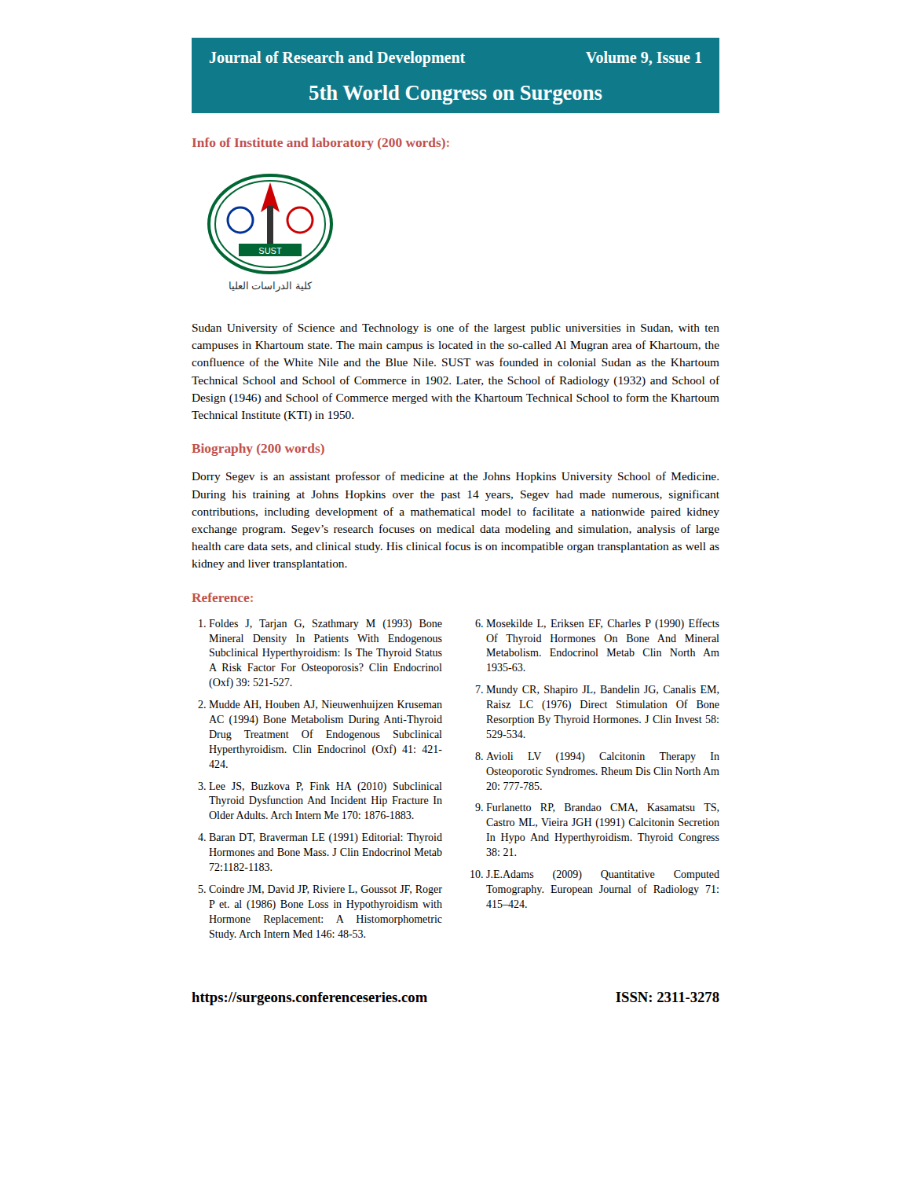Journal of Research and Development Volume 9, Issue 1
5th World Congress on Surgeons
Info of Institute and laboratory (200 words):
Sudan University of Science and Technology is one of the largest public universities in Sudan, with ten campuses in Khartoum state. The main campus is located in the so-called Al Mugran area of Khartoum, the confluence of the White Nile and the Blue Nile. SUST was founded in colonial Sudan as the Khartoum Technical School and School of Commerce in 1902. Later, the School of Radiology (1932) and School of Design (1946) and School of Commerce merged with the Khartoum Technical School to form the Khartoum Technical Institute (KTI) in 1950.
Biography (200 words)
Dorry Segev is an assistant professor of medicine at the Johns Hopkins University School of Medicine. During his training at Johns Hopkins over the past 14 years, Segev had made numerous, significant contributions, including development of a mathematical model to facilitate a nationwide paired kidney exchange program. Segev’s research focuses on medical data modeling and simulation, analysis of large health care data sets, and clinical study. His clinical focus is on incompatible organ transplantation as well as kidney and liver transplantation.
Reference:
Foldes J, Tarjan G, Szathmary M (1993) Bone Mineral Density In Patients With Endogenous Subclinical Hyperthyroidism: Is The Thyroid Status A Risk Factor For Osteoporosis? Clin Endocrinol (Oxf) 39: 521-527.
Mudde AH, Houben AJ, Nieuwenhuijzen Kruseman AC (1994) Bone Metabolism During Anti-Thyroid Drug Treatment Of Endogenous Subclinical Hyperthyroidism. Clin Endocrinol (Oxf) 41: 421- 424.
Lee JS, Buzkova P, Fink HA (2010) Subclinical Thyroid Dysfunction And Incident Hip Fracture In Older Adults. Arch Intern Me 170: 1876-1883.
Baran DT, Braverman LE (1991) Editorial: Thyroid Hormones and Bone Mass. J Clin Endocrinol Metab 72:1182-1183.
Coindre JM, David JP, Riviere L, Goussot JF, Roger P et. al (1986) Bone Loss in Hypothyroidism with Hormone Replacement: A Histomorphometric Study. Arch Intern Med 146: 48-53.
Mosekilde L, Eriksen EF, Charles P (1990) Effects Of Thyroid Hormones On Bone And Mineral Metabolism. Endocrinol Metab Clin North Am 1935-63.
Mundy CR, Shapiro JL, Bandelin JG, Canalis EM, Raisz LC (1976) Direct Stimulation Of Bone Resorption By Thyroid Hormones. J Clin Invest 58: 529-534.
Avioli LV (1994) Calcitonin Therapy In Osteoporotic Syndromes. Rheum Dis Clin North Am 20: 777-785.
Furlanetto RP, Brandao CMA, Kasamatsu TS, Castro ML, Vieira JGH (1991) Calcitonin Secretion In Hypo And Hyperthyroidism. Thyroid Congress 38: 21.
J.E.Adams (2009) Quantitative Computed Tomography. European Journal of Radiology 71: 415–424.
https://surgeons.conferenceseries.com ISSN: 2311-3278